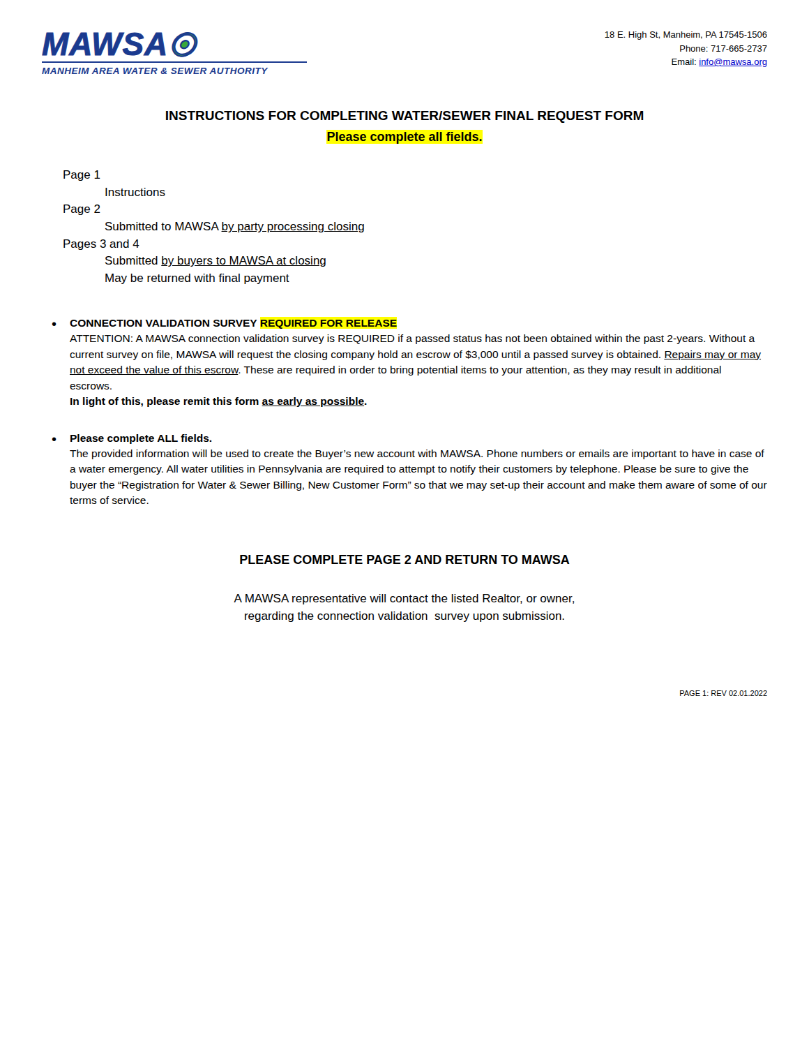MAWSA⦿
MANHEIM AREA WATER & SEWER AUTHORITY
18 E. High St, Manheim, PA 17545-1506
Phone: 717-665-2737
Email: info@mawsa.org
INSTRUCTIONS FOR COMPLETING WATER/SEWER FINAL REQUEST FORM
Please complete all fields.
Page 1
Instructions
Page 2
Submitted to MAWSA by party processing closing
Pages 3 and 4
Submitted by buyers to MAWSA at closing
May be returned with final payment
CONNECTION VALIDATION SURVEY REQUIRED FOR RELEASE
ATTENTION: A MAWSA connection validation survey is REQUIRED if a passed status has not been obtained within the past 2-years. Without a current survey on file, MAWSA will request the closing company hold an escrow of $3,000 until a passed survey is obtained. Repairs may or may not exceed the value of this escrow. These are required in order to bring potential items to your attention, as they may result in additional escrows.
In light of this, please remit this form as early as possible.
Please complete ALL fields.
The provided information will be used to create the Buyer’s new account with MAWSA. Phone numbers or emails are important to have in case of a water emergency. All water utilities in Pennsylvania are required to attempt to notify their customers by telephone. Please be sure to give the buyer the “Registration for Water & Sewer Billing, New Customer Form” so that we may set-up their account and make them aware of some of our terms of service.
PLEASE COMPLETE PAGE 2 AND RETURN TO MAWSA
A MAWSA representative will contact the listed Realtor, or owner,
regarding the connection validation survey upon submission.
PAGE 1: REV 02.01.2022